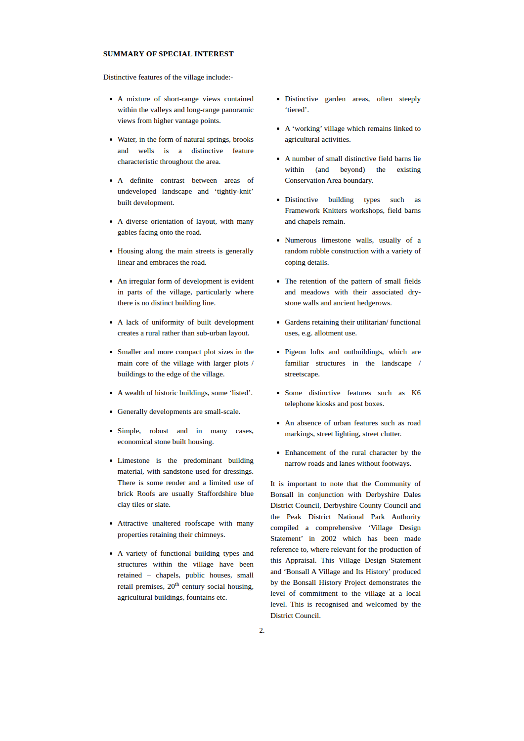Summary of Special Interest
Distinctive features of the village include:-
A mixture of short-range views contained within the valleys and long-range panoramic views from higher vantage points.
Water, in the form of natural springs, brooks and wells is a distinctive feature characteristic throughout the area.
A definite contrast between areas of undeveloped landscape and ‘tightly-knit’ built development.
A diverse orientation of layout, with many gables facing onto the road.
Housing along the main streets is generally linear and embraces the road.
An irregular form of development is evident in parts of the village, particularly where there is no distinct building line.
A lack of uniformity of built development creates a rural rather than sub-urban layout.
Smaller and more compact plot sizes in the main core of the village with larger plots / buildings to the edge of the village.
A wealth of historic buildings, some ‘listed’.
Generally developments are small-scale.
Simple, robust and in many cases, economical stone built housing.
Limestone is the predominant building material, with sandstone used for dressings. There is some render and a limited use of brick Roofs are usually Staffordshire blue clay tiles or slate.
Attractive unaltered roofscape with many properties retaining their chimneys.
A variety of functional building types and structures within the village have been retained – chapels, public houses, small retail premises, 20th century social housing, agricultural buildings, fountains etc.
Distinctive garden areas, often steeply ‘tiered’.
A ‘working’ village which remains linked to agricultural activities.
A number of small distinctive field barns lie within (and beyond) the existing Conservation Area boundary.
Distinctive building types such as Framework Knitters workshops, field barns and chapels remain.
Numerous limestone walls, usually of a random rubble construction with a variety of coping details.
The retention of the pattern of small fields and meadows with their associated dry-stone walls and ancient hedgerows.
Gardens retaining their utilitarian/ functional uses, e.g. allotment use.
Pigeon lofts and outbuildings, which are familiar structures in the landscape / streetscape.
Some distinctive features such as K6 telephone kiosks and post boxes.
An absence of urban features such as road markings, street lighting, street clutter.
Enhancement of the rural character by the narrow roads and lanes without footways.
It is important to note that the Community of Bonsall in conjunction with Derbyshire Dales District Council, Derbyshire County Council and the Peak District National Park Authority compiled a comprehensive ‘Village Design Statement’ in 2002 which has been made reference to, where relevant for the production of this Appraisal. This Village Design Statement and ‘Bonsall A Village and Its History’ produced by the Bonsall History Project demonstrates the level of commitment to the village at a local level. This is recognised and welcomed by the District Council.
2.